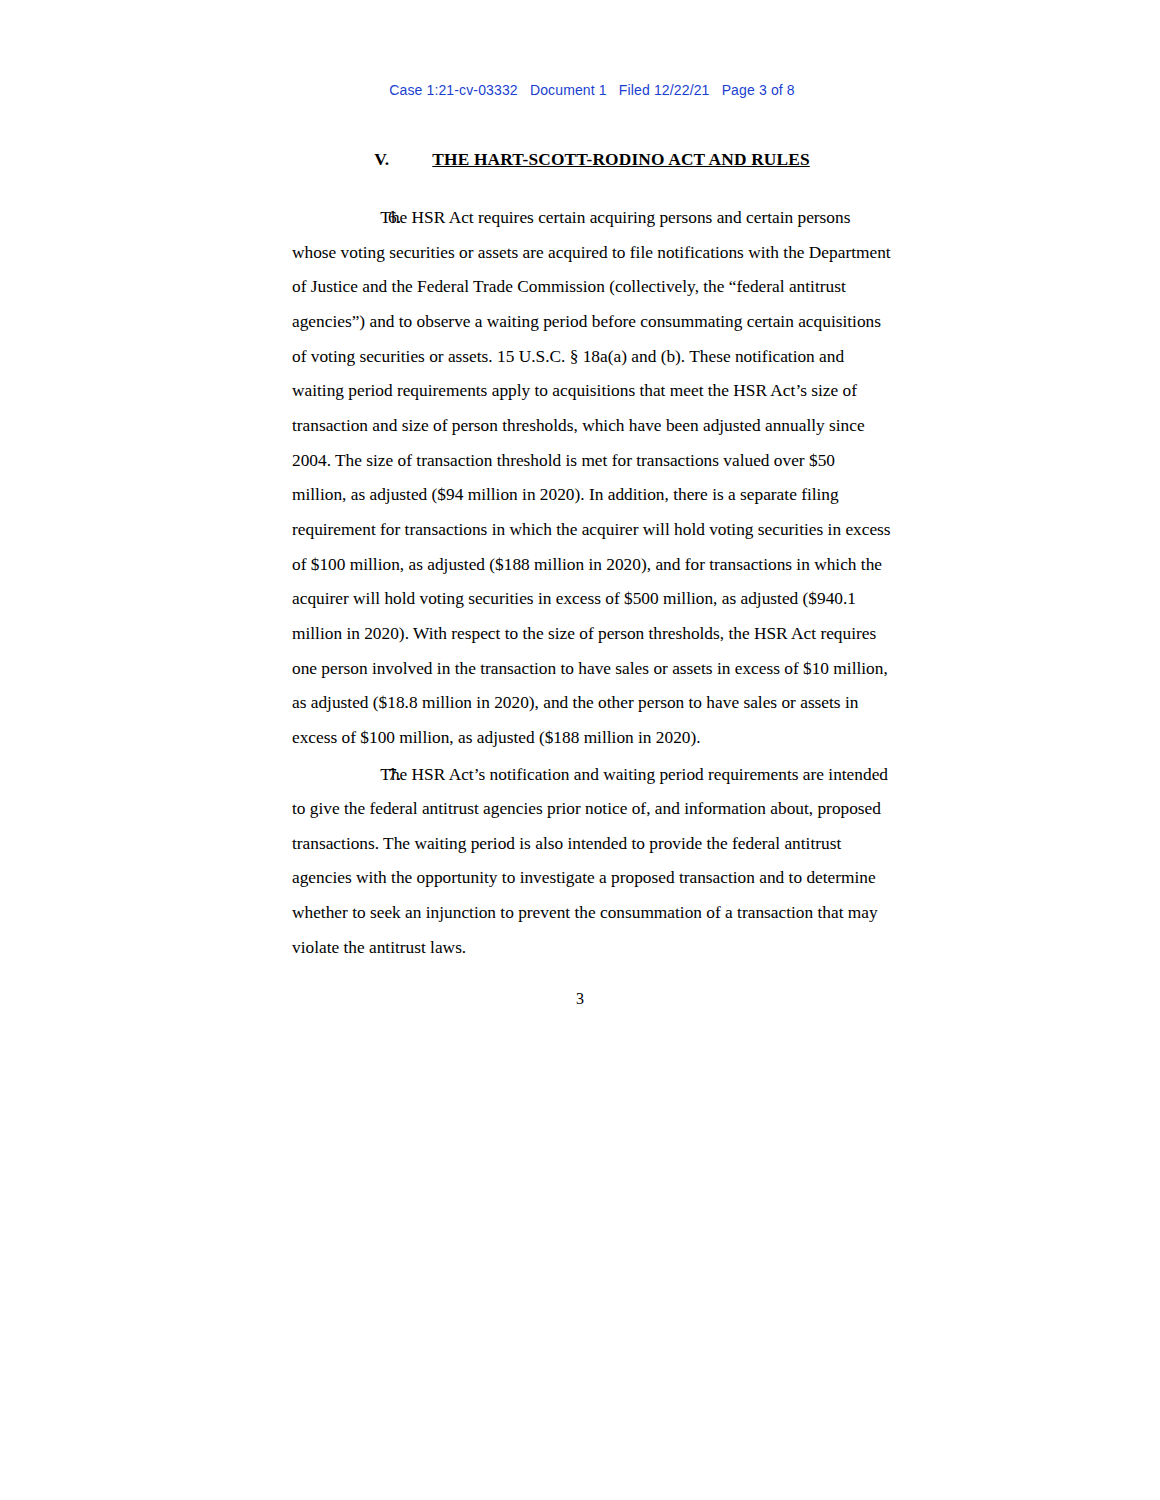Case 1:21-cv-03332 Document 1 Filed 12/22/21 Page 3 of 8
V. THE HART-SCOTT-RODINO ACT AND RULES
6. The HSR Act requires certain acquiring persons and certain persons whose voting securities or assets are acquired to file notifications with the Department of Justice and the Federal Trade Commission (collectively, the “federal antitrust agencies”) and to observe a waiting period before consummating certain acquisitions of voting securities or assets. 15 U.S.C. § 18a(a) and (b). These notification and waiting period requirements apply to acquisitions that meet the HSR Act’s size of transaction and size of person thresholds, which have been adjusted annually since 2004. The size of transaction threshold is met for transactions valued over $50 million, as adjusted ($94 million in 2020). In addition, there is a separate filing requirement for transactions in which the acquirer will hold voting securities in excess of $100 million, as adjusted ($188 million in 2020), and for transactions in which the acquirer will hold voting securities in excess of $500 million, as adjusted ($940.1 million in 2020). With respect to the size of person thresholds, the HSR Act requires one person involved in the transaction to have sales or assets in excess of $10 million, as adjusted ($18.8 million in 2020), and the other person to have sales or assets in excess of $100 million, as adjusted ($188 million in 2020).
7. The HSR Act’s notification and waiting period requirements are intended to give the federal antitrust agencies prior notice of, and information about, proposed transactions. The waiting period is also intended to provide the federal antitrust agencies with the opportunity to investigate a proposed transaction and to determine whether to seek an injunction to prevent the consummation of a transaction that may violate the antitrust laws.
3